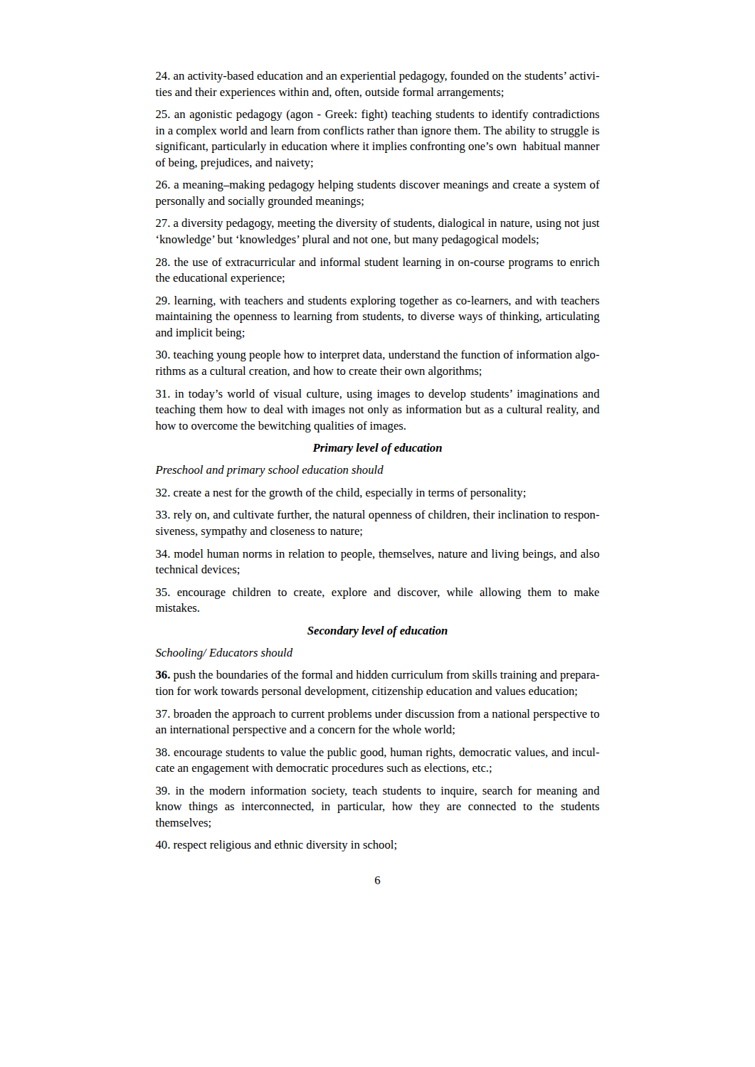24. an activity-based education and an experiential pedagogy, founded on the students’ activities and their experiences within and, often, outside formal arrangements;
25. an agonistic pedagogy (agon - Greek: fight) teaching students to identify contradictions in a complex world and learn from conflicts rather than ignore them. The ability to struggle is significant, particularly in education where it implies confronting one’s own habitual manner of being, prejudices, and naivety;
26. a meaning–making pedagogy helping students discover meanings and create a system of personally and socially grounded meanings;
27. a diversity pedagogy, meeting the diversity of students, dialogical in nature, using not just ‘knowledge’ but ‘knowledges’ plural and not one, but many pedagogical models;
28. the use of extracurricular and informal student learning in on-course programs to enrich the educational experience;
29. learning, with teachers and students exploring together as co-learners, and with teachers maintaining the openness to learning from students, to diverse ways of thinking, articulating and implicit being;
30. teaching young people how to interpret data, understand the function of information algorithms as a cultural creation, and how to create their own algorithms;
31. in today’s world of visual culture, using images to develop students’ imaginations and teaching them how to deal with images not only as information but as a cultural reality, and how to overcome the bewitching qualities of images.
Primary level of education
Preschool and primary school education should
32. create a nest for the growth of the child, especially in terms of personality;
33. rely on, and cultivate further, the natural openness of children, their inclination to responsiveness, sympathy and closeness to nature;
34. model human norms in relation to people, themselves, nature and living beings, and also technical devices;
35. encourage children to create, explore and discover, while allowing them to make mistakes.
Secondary level of education
Schooling/ Educators should
36. push the boundaries of the formal and hidden curriculum from skills training and preparation for work towards personal development, citizenship education and values education;
37. broaden the approach to current problems under discussion from a national perspective to an international perspective and a concern for the whole world;
38. encourage students to value the public good, human rights, democratic values, and inculcate an engagement with democratic procedures such as elections, etc.;
39. in the modern information society, teach students to inquire, search for meaning and know things as interconnected, in particular, how they are connected to the students themselves;
40. respect religious and ethnic diversity in school;
6